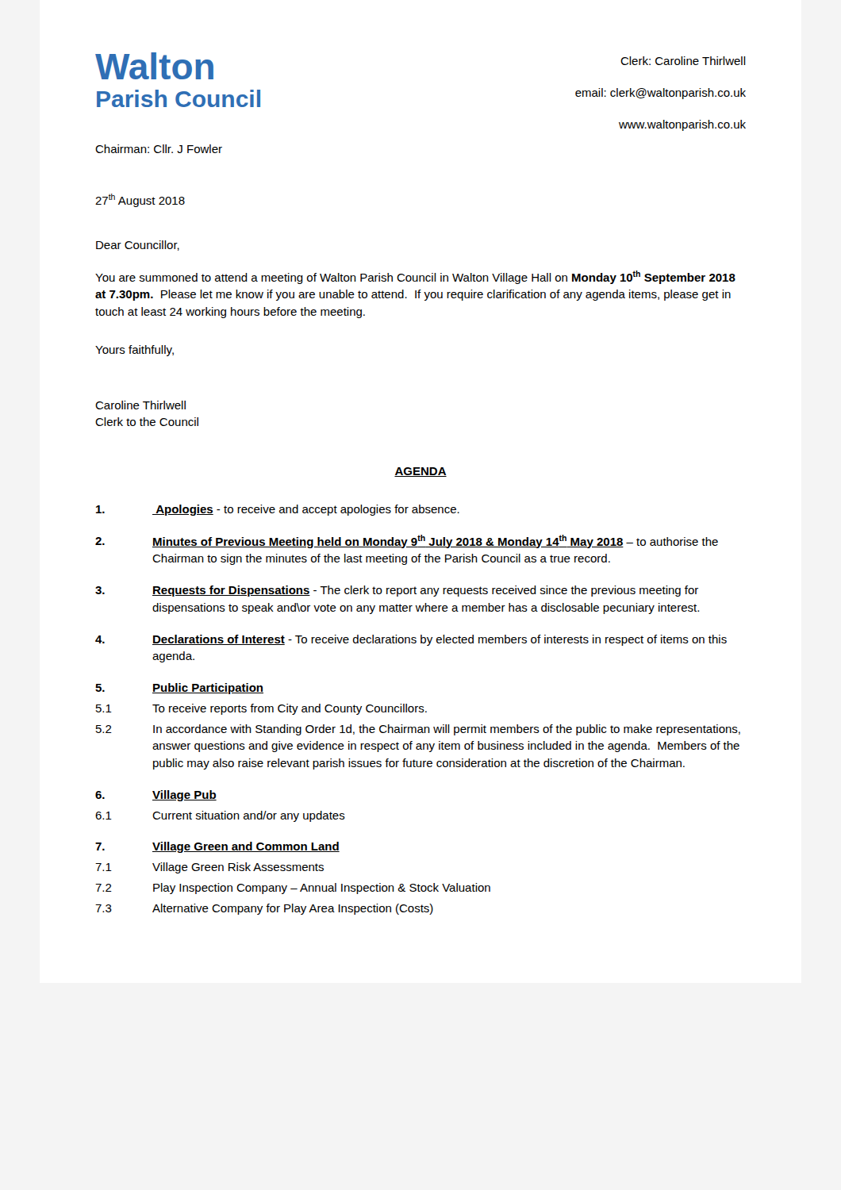Walton
Parish Council
Clerk: Caroline Thirlwell
email: clerk@waltonparish.co.uk
www.waltonparish.co.uk
Chairman: Cllr. J Fowler
27th August 2018
Dear Councillor,
You are summoned to attend a meeting of Walton Parish Council in Walton Village Hall on Monday 10th September 2018 at 7.30pm. Please let me know if you are unable to attend. If you require clarification of any agenda items, please get in touch at least 24 working hours before the meeting.
Yours faithfully,
Caroline Thirlwell
Clerk to the Council
AGENDA
| 1. | Apologies - to receive and accept apologies for absence. |
| 2. | Minutes of Previous Meeting held on Monday 9 th July 2018 & Monday 14 th May 2018 – to authorise the Chairman to sign the minutes of the last meeting of the Parish Council as a true record. |
| 3. | Requests for Dispensations - The clerk to report any requests received since the previous meeting for dispensations to speak and\or vote on any matter where a member has a disclosable pecuniary interest. |
| 4. | Declarations of Interest - To receive declarations by elected members of interests in respect of items on this agenda. |
| 5. | Public Participation |
| 5.1 | To receive reports from City and County Councillors. |
| 5.2 | In accordance with Standing Order 1d, the Chairman will permit members of the public to make representations, answer questions and give evidence in respect of any item of business included in the agenda. Members of the public may also raise relevant parish issues for future consideration at the discretion of the Chairman. |
| 6. | Village Pub |
| 6.1 | Current situation and/or any updates |
| 7. | Village Green and Common Land |
| 7.1 | Village Green Risk Assessments |
| 7.2 | Play Inspection Company – Annual Inspection & Stock Valuation |
| 7.3 | Alternative Company for Play Area Inspection (Costs) |